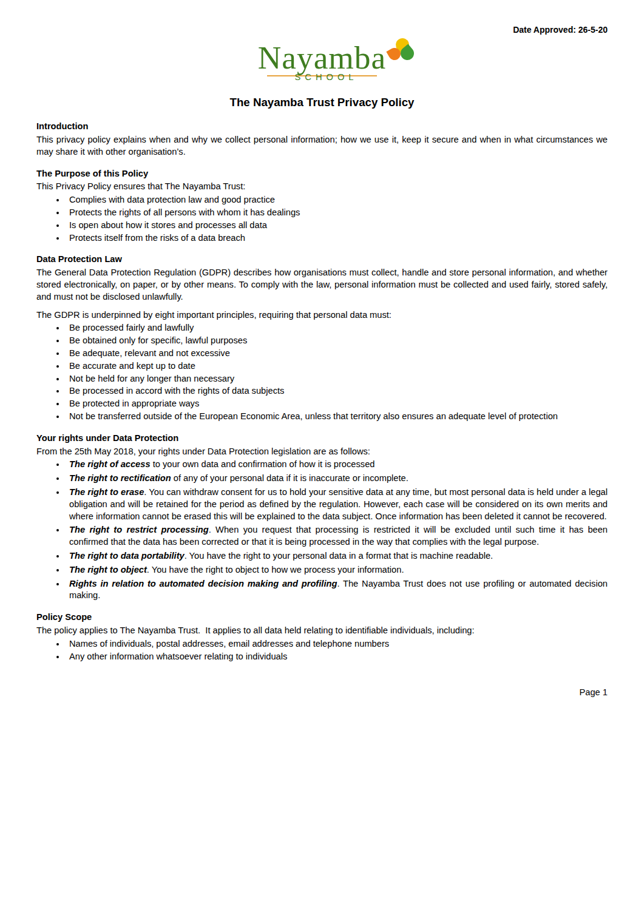Date Approved: 26-5-20
Nayamba SCHOOL
The Nayamba Trust Privacy Policy
Introduction
This privacy policy explains when and why we collect personal information; how we use it, keep it secure and when in what circumstances we may share it with other organisation’s.
The Purpose of this Policy
This Privacy Policy ensures that The Nayamba Trust:
Complies with data protection law and good practice
Protects the rights of all persons with whom it has dealings
Is open about how it stores and processes all data
Protects itself from the risks of a data breach
Data Protection Law
The General Data Protection Regulation (GDPR) describes how organisations must collect, handle and store personal information, and whether stored electronically, on paper, or by other means. To comply with the law, personal information must be collected and used fairly, stored safely, and must not be disclosed unlawfully.
The GDPR is underpinned by eight important principles, requiring that personal data must:
Be processed fairly and lawfully
Be obtained only for specific, lawful purposes
Be adequate, relevant and not excessive
Be accurate and kept up to date
Not be held for any longer than necessary
Be processed in accord with the rights of data subjects
Be protected in appropriate ways
Not be transferred outside of the European Economic Area, unless that territory also ensures an adequate level of protection
Your rights under Data Protection
From the 25th May 2018, your rights under Data Protection legislation are as follows:
The right of access to your own data and confirmation of how it is processed
The right to rectification of any of your personal data if it is inaccurate or incomplete.
The right to erase. You can withdraw consent for us to hold your sensitive data at any time, but most personal data is held under a legal obligation and will be retained for the period as defined by the regulation. However, each case will be considered on its own merits and where information cannot be erased this will be explained to the data subject. Once information has been deleted it cannot be recovered.
The right to restrict processing. When you request that processing is restricted it will be excluded until such time it has been confirmed that the data has been corrected or that it is being processed in the way that complies with the legal purpose.
The right to data portability. You have the right to your personal data in a format that is machine readable.
The right to object. You have the right to object to how we process your information.
Rights in relation to automated decision making and profiling. The Nayamba Trust does not use profiling or automated decision making.
Policy Scope
The policy applies to The Nayamba Trust. It applies to all data held relating to identifiable individuals, including:
Names of individuals, postal addresses, email addresses and telephone numbers
Any other information whatsoever relating to individuals
Page 1